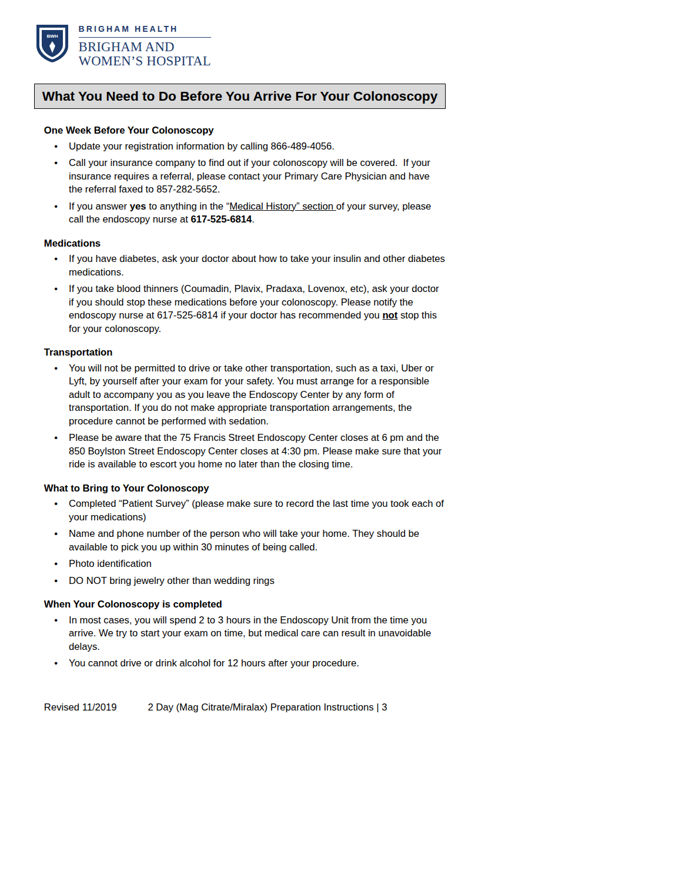BWH
Brigham Health
BRIGHAM AND
WOMEN’S HOSPITAL
What You Need to Do Before You Arrive For Your Colonoscopy
One Week Before Your Colonoscopy
Update your registration information by calling 866-489-4056.
Call your insurance company to find out if your colonoscopy will be covered. If your insurance requires a referral, please contact your Primary Care Physician and have the referral faxed to 857-282-5652.
If you answer yes to anything in the “Medical History” section of your survey, please call the endoscopy nurse at 617-525-6814.
Medications
If you have diabetes, ask your doctor about how to take your insulin and other diabetes medications.
If you take blood thinners (Coumadin, Plavix, Pradaxa, Lovenox, etc), ask your doctor if you should stop these medications before your colonoscopy. Please notify the endoscopy nurse at 617-525-6814 if your doctor has recommended you not stop this for your colonoscopy.
Transportation
You will not be permitted to drive or take other transportation, such as a taxi, Uber or Lyft, by yourself after your exam for your safety. You must arrange for a responsible adult to accompany you as you leave the Endoscopy Center by any form of transportation. If you do not make appropriate transportation arrangements, the procedure cannot be performed with sedation.
Please be aware that the 75 Francis Street Endoscopy Center closes at 6 pm and the 850 Boylston Street Endoscopy Center closes at 4:30 pm. Please make sure that your ride is available to escort you home no later than the closing time.
What to Bring to Your Colonoscopy
Completed “Patient Survey” (please make sure to record the last time you took each of your medications)
Name and phone number of the person who will take your home. They should be available to pick you up within 30 minutes of being called.
Photo identification
DO NOT bring jewelry other than wedding rings
When Your Colonoscopy is completed
In most cases, you will spend 2 to 3 hours in the Endoscopy Unit from the time you arrive. We try to start your exam on time, but medical care can result in unavoidable delays.
You cannot drive or drink alcohol for 12 hours after your procedure.
Revised 11/2019 2 Day (Mag Citrate/Miralax) Preparation Instructions | 3